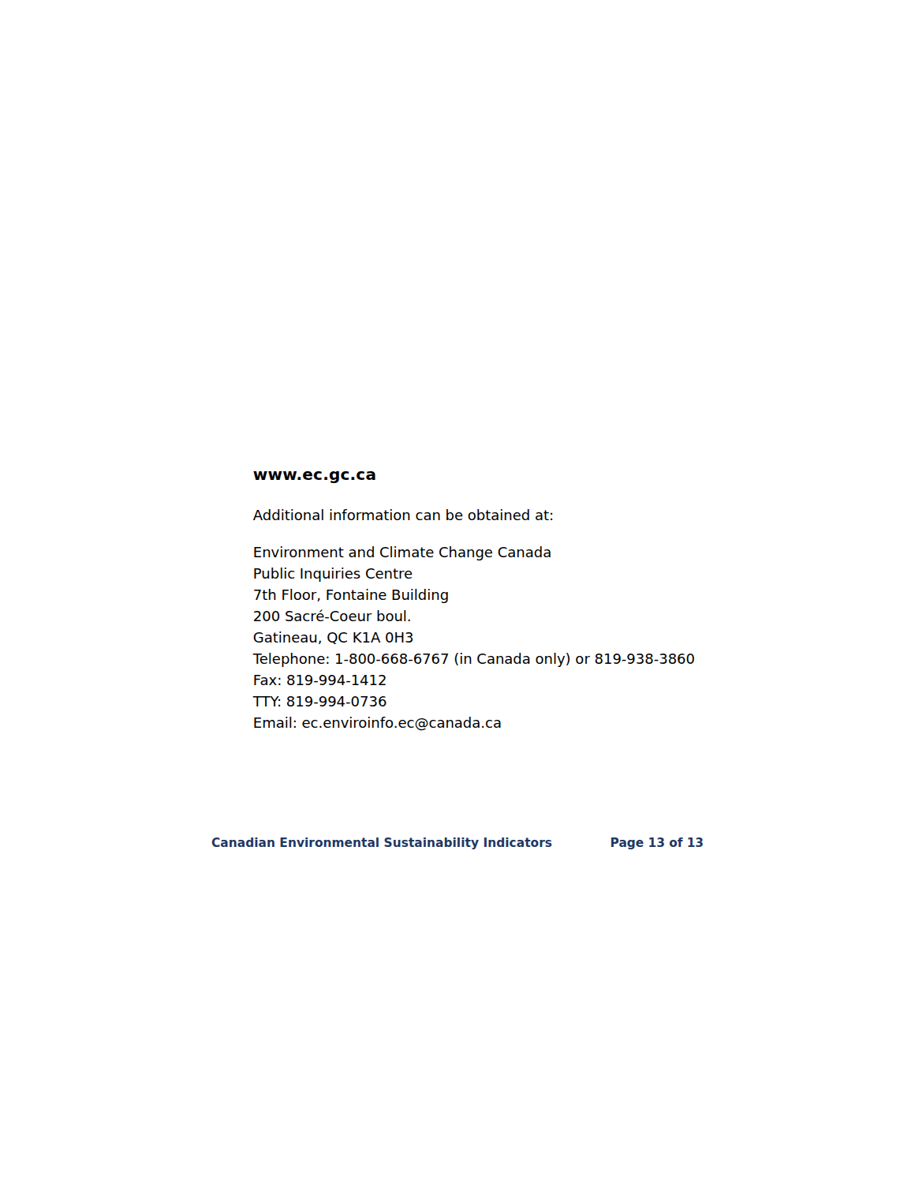www.ec.gc.ca
Additional information can be obtained at:
Environment and Climate Change Canada
Public Inquiries Centre
7th Floor, Fontaine Building
200 Sacré-Coeur boul.
Gatineau, QC K1A 0H3
Telephone: 1-800-668-6767 (in Canada only) or 819-938-3860
Fax: 819-994-1412
TTY: 819-994-0736
Email: ec.enviroinfo.ec@canada.ca
Canadian Environmental Sustainability Indicators Page 13 of 13